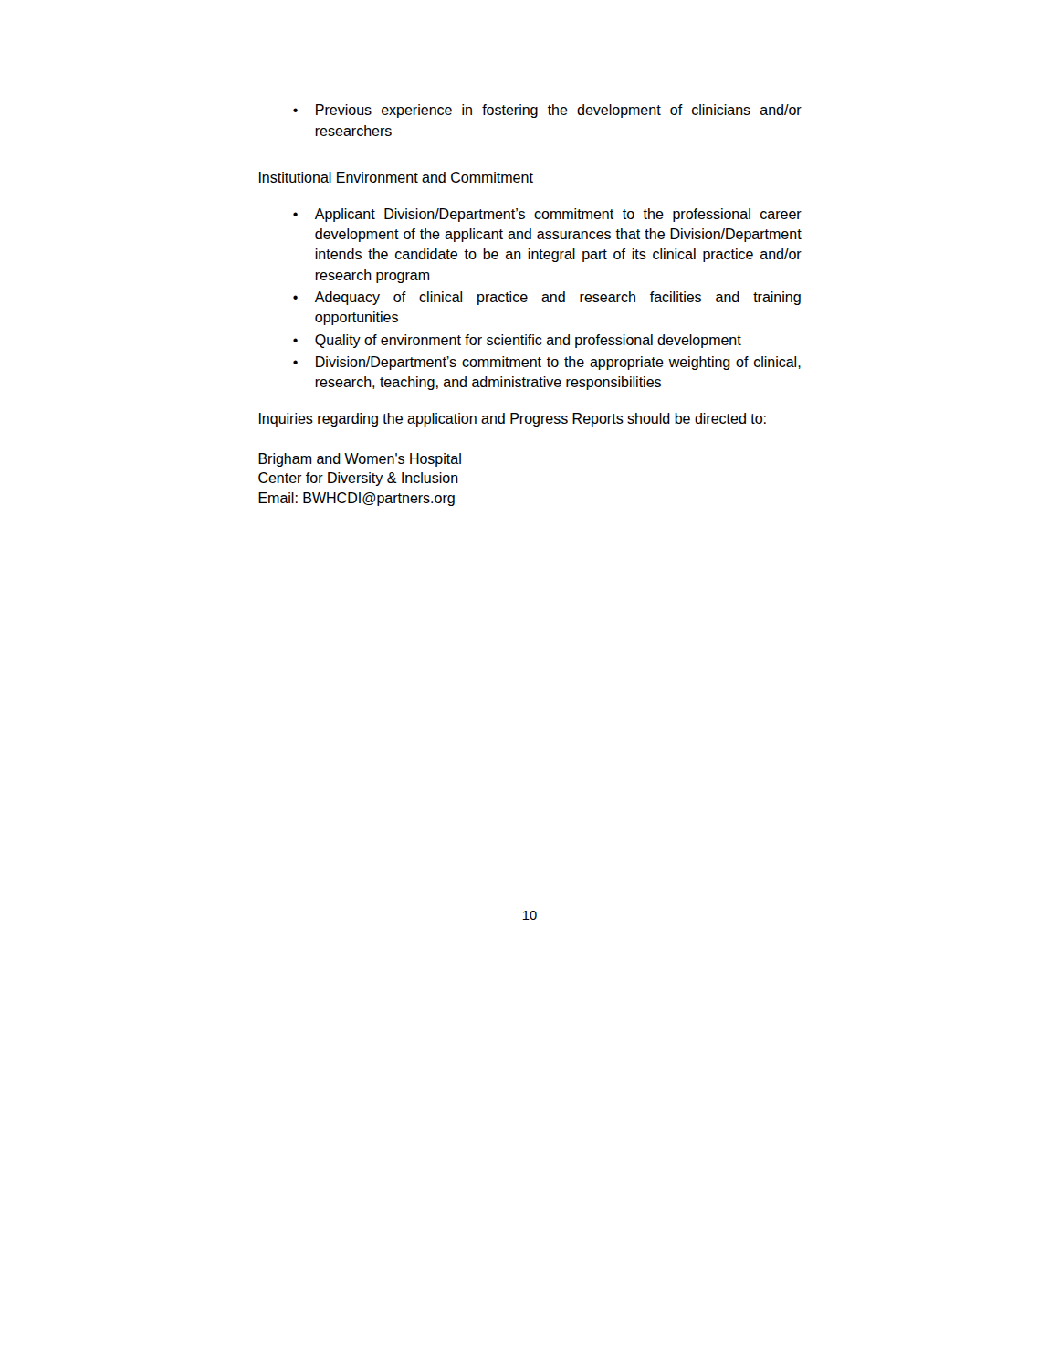Previous experience in fostering the development of clinicians and/or researchers
Institutional Environment and Commitment
Applicant Division/Department’s commitment to the professional career development of the applicant and assurances that the Division/Department intends the candidate to be an integral part of its clinical practice and/or research program
Adequacy of clinical practice and research facilities and training opportunities
Quality of environment for scientific and professional development
Division/Department’s commitment to the appropriate weighting of clinical, research, teaching, and administrative responsibilities
Inquiries regarding the application and Progress Reports should be directed to:
Brigham and Women's Hospital
Center for Diversity & Inclusion
Email: BWHCDI@partners.org
10